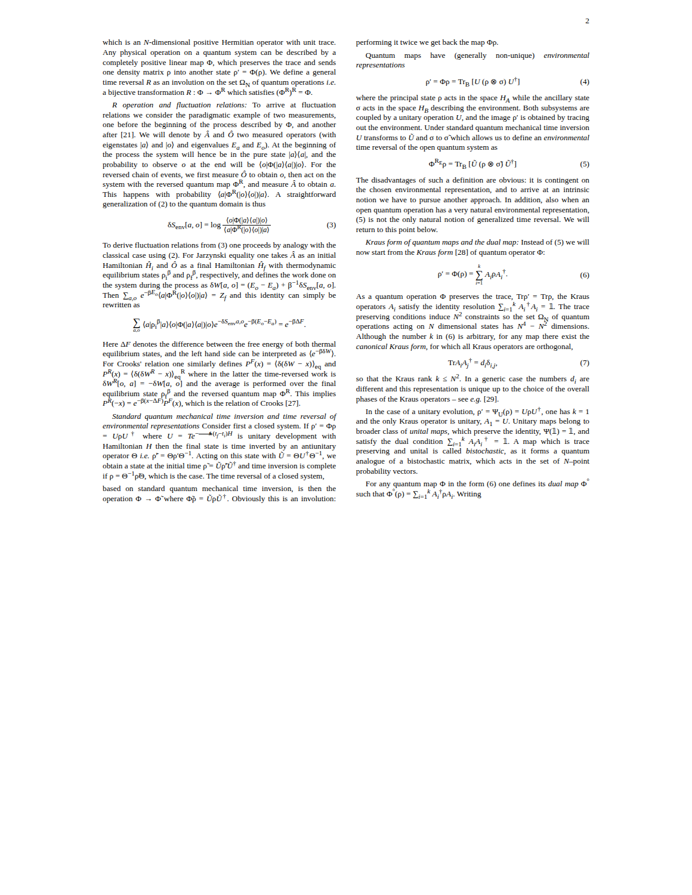2
which is an N-dimensional positive Hermitian operator with unit trace. Any physical operation on a quantum system can be described by a completely positive linear map Φ, which preserves the trace and sends one density matrix ρ into another state ρ′ = Φ(ρ). We define a general time reversal R as an involution on the set ΩN of quantum operations i.e. a bijective transformation R : Φ → ΦR which satisfies (ΦR)R = Φ.
R operation and fluctuation relations: To arrive at fluctuation relations we consider the paradigmatic example of two measurements, one before the beginning of the process described by Φ, and another after [21]. We will denote by Â and Ô two measured operators (with eigenstates |a⟩ and |o⟩ and eigenvalues Ea and Eo). At the beginning of the process the system will hence be in the pure state |a⟩⟨a|, and the probability to observe o at the end will be ⟨o|Φ(|a⟩⟨a|)|o⟩. For the reversed chain of events, we first measure Ô to obtain o, then act on the system with the reversed quantum map ΦR, and measure Â to obtain a. This happens with probability ⟨a|ΦR(|o⟩⟨o|)|a⟩. A straightforward generalization of (2) to the quantum domain is thus
δSenv[a, o] = log ⟨o|Φ(|a⟩⟨a|)|o⟩ ⟨a|ΦR(|o⟩⟨o|)|a⟩ (3)
To derive fluctuation relations from (3) one proceeds by analogy with the classical case using (2). For Jarzynski equality one takes Â as an initial Hamiltonian Ĥi and Ô as a final Hamiltonian Ĥf with thermodynamic equilibrium states ρiβ and ρfβ, respectively, and defines the work done on the system during the process as δW[a, o] = (Eo − Ea) + β−1δSenv[a, o]. Then ∑a,o e−βEo⟨a|ΦR(|o⟩⟨o|)|a⟩ = Zf and this identity can simply be rewritten as
∑a,o ⟨a|ρiβ|a⟩⟨o|Φ(|a⟩⟨a|)|o⟩e−δSenva,oe−β(Eo−Ea) = e−βΔF.
Here ΔF denotes the difference between the free energy of both thermal equilibrium states, and the left hand side can be interpreted as ⟨e−βδW⟩. For Crooks' relation one similarly defines PF(x) = ⟨δ(δW − x)⟩eq and PR(x) = ⟨δ(δWR − x)⟩eqR where in the latter the time-reversed work is δWR[o, a] = −δW[a, o] and the average is performed over the final equilibrium state ρfβ and the reversed quantum map ΦR. This implies PR(−x) = e−β(x−ΔF)PF(x), which is the relation of Crooks [27].
Standard quantum mechanical time inversion and time reversal of environmental representations Consider first a closed system. If ρ′ = Φρ = UρU† where U = Te−iℏ(tf−ti)H is unitary development with Hamiltonian H then the final state is time inverted by an antiunitary operator Θ i.e. ρ̃′ = Θρ′Θ−1. Acting on this state with Ũ = ΘU†Θ−1, we obtain a state at the initial time ρ̃ = Ũρ̃′Ũ† and time inversion is complete if ρ = Θ−1ρ̃Θ, which is the case. The time reversal of a closed system,
based on standard quantum mechanical time inversion, is then the operation Φ → Φ̃ where Φ̃ρ = ŨρŨ†. Obviously this is an involution: performing it twice we get back the map Φρ.
Quantum maps have (generally non-unique) environmental representations
ρ′ = Φρ = TrB [U (ρ ⊗ σ) U†] (4)
where the principal state ρ acts in the space HA while the ancillary state σ acts in the space HB describing the environment. Both subsystems are coupled by a unitary operation U, and the image ρ′ is obtained by tracing out the environment. Under standard quantum mechanical time inversion U transforms to Ũ and σ to σ̃ which allows us to define an environmental time reversal of the open quantum system as
ΦREρ = TrB [Ũ (ρ ⊗ σ̃) Ũ†] (5)
The disadvantages of such a definition are obvious: it is contingent on the chosen environmental representation, and to arrive at an intrinsic notion we have to pursue another approach. In addition, also when an open quantum operation has a very natural environmental representation, (5) is not the only natural notion of generalized time reversal. We will return to this point below.
Kraus form of quantum maps and the dual map: Instead of (5) we will now start from the Kraus form [28] of quantum operator Φ:
ρ′ = Φ(ρ) = k∑i=1 AiρAi†. (6)
As a quantum operation Φ preserves the trace, Trρ′ = Trρ, the Kraus operators Ai satisfy the identity resolution ∑i=1k Ai†Ai = 𝟙. The trace preserving conditions induce N2 constraints so the set ΩN of quantum operations acting on N dimensional states has N4 − N2 dimensions. Although the number k in (6) is arbitrary, for any map there exist the canonical Kraus form, for which all Kraus operators are orthogonal,
TrAiAj† = diδi,j, (7)
so that the Kraus rank k ≤ N2. In a generic case the numbers di are different and this representation is unique up to the choice of the overall phases of the Kraus operators – see e.g. [29].
In the case of a unitary evolution, ρ′ = ΨU(ρ) = UρU†, one has k = 1 and the only Kraus operator is unitary, A1 = U. Unitary maps belong to broader class of unital maps, which preserve the identity, Ψ(𝟙) = 𝟙, and satisfy the dual condition ∑i=1k AiAi† = 𝟙. A map which is trace preserving and unital is called bistochastic, as it forms a quantum analogue of a bistochastic matrix, which acts in the set of N–point probability vectors.
For any quantum map Φ in the form (6) one defines its dual map Φ° such that Φ°(ρ) = ∑i=1k Ai†ρAi. Writing